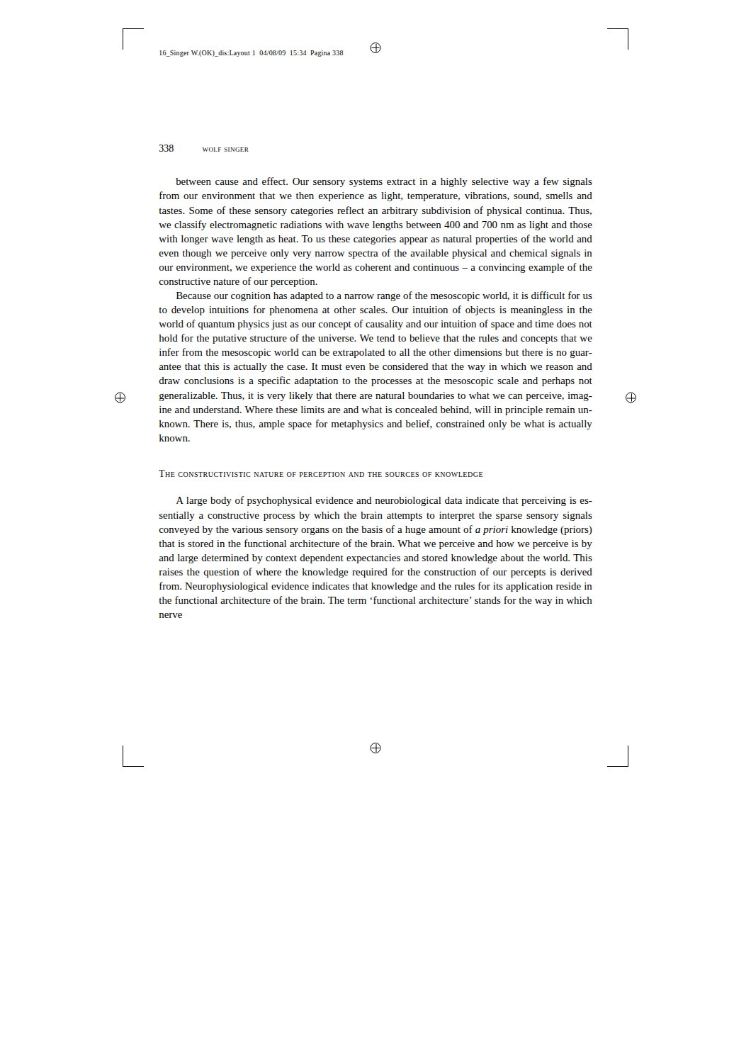16_Singer W.(OK)_dis:Layout 1 04/08/09 15:34 Pagina 338
338 wolf singer
between cause and effect. Our sensory systems extract in a highly selective way a few signals from our environment that we then experience as light, temperature, vibrations, sound, smells and tastes. Some of these sensory categories reflect an arbitrary subdivision of physical continua. Thus, we classify electromagnetic radiations with wave lengths between 400 and 700 nm as light and those with longer wave length as heat. To us these categories appear as natural properties of the world and even though we perceive only very narrow spectra of the available physical and chemical signals in our environment, we experience the world as coherent and continuous – a convincing example of the constructive nature of our perception.
Because our cognition has adapted to a narrow range of the mesoscopic world, it is difficult for us to develop intuitions for phenomena at other scales. Our intuition of objects is meaningless in the world of quantum physics just as our concept of causality and our intuition of space and time does not hold for the putative structure of the universe. We tend to believe that the rules and concepts that we infer from the mesoscopic world can be extrapolated to all the other dimensions but there is no guarantee that this is actually the case. It must even be considered that the way in which we reason and draw conclusions is a specific adaptation to the processes at the mesoscopic scale and perhaps not generalizable. Thus, it is very likely that there are natural boundaries to what we can perceive, imagine and understand. Where these limits are and what is concealed behind, will in principle remain unknown. There is, thus, ample space for metaphysics and belief, constrained only be what is actually known.
The constructivistic nature of perception and the sources of knowledge
A large body of psychophysical evidence and neurobiological data indicate that perceiving is essentially a constructive process by which the brain attempts to interpret the sparse sensory signals conveyed by the various sensory organs on the basis of a huge amount of a priori knowledge (priors) that is stored in the functional architecture of the brain. What we perceive and how we perceive is by and large determined by context dependent expectancies and stored knowledge about the world. This raises the question of where the knowledge required for the construction of our percepts is derived from. Neurophysiological evidence indicates that knowledge and the rules for its application reside in the functional architecture of the brain. The term ‘functional architecture’ stands for the way in which nerve